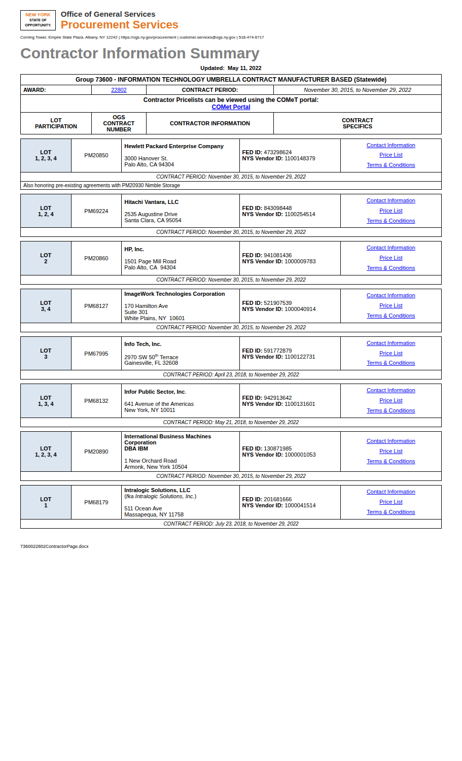NEW YORK
STATE OF
OPPORTUNITY.
Office of General Services
Procurement Services
Corning Tower, Empire State Plaza, Albany, NY 12242 | https://ogs.ny.gov/procurement | customer.services@ogs.ny.gov | 518-474-6717
Contractor Information Summary
Updated: May 11, 2022
| Group 73600 - INFORMATION TECHNOLOGY UMBRELLA CONTRACT MANUFACTURER BASED (Statewide) |
| AWARD: | 22802 | CONTRACT PERIOD: | November 30, 2015, to November 29, 2022 |
| Contractor Pricelists can be viewed using the COMeT portal: COMet Portal |
| LOT PARTICIPATION | OGS CONTRACT NUMBER | CONTRACTOR INFORMATION | CONTRACT SPECIFICS |
| LOT 1, 2, 3, 4 | PM20850 | Hewlett Packard Enterprise Company 3000 Hanover St. Palo Alto, CA 94304 | FED ID: 473298624 NYS Vendor ID: 1100148379 | Contact Information Price List Terms & Conditions |
| CONTRACT PERIOD: November 30, 2015, to November 29, 2022 |
| Also honoring pre-existing agreements with PM20930 Nimble Storage |
| LOT 1, 2, 4 | PM69224 | Hitachi Vantara, LLC 2535 Augustine Drive Santa Clara, CA 95054 | FED ID: 843098448 NYS Vendor ID: 1100254514 | Contact Information Price List Terms & Conditions |
| CONTRACT PERIOD: November 30, 2015, to November 29, 2022 |
| LOT 2 | PM20860 | HP, Inc. 1501 Page Mill Road Palo Alto, CA 94304 | FED ID: 941081436 NYS Vendor ID: 1000009783 | Contact Information Price List Terms & Conditions |
| CONTRACT PERIOD: November 30, 2015, to November 29, 2022 |
| LOT 3, 4 | PM68127 | ImageWork Technologies Corporation 170 Hamilton Ave Suite 301 White Plains, NY 10601 | FED ID: 521907539 NYS Vendor ID: 1000040914 | Contact Information Price List Terms & Conditions |
| CONTRACT PERIOD: November 30, 2015, to November 29, 2022 |
| LOT 3 | PM67995 | Info Tech, Inc. 2970 SW 50 th Terrace Gainesville, FL 32608 | FED ID: 591772879 NYS Vendor ID: 1100122731 | Contact Information Price List Terms & Conditions |
| CONTRACT PERIOD: April 23, 2018, to November 29, 2022 |
| LOT 1, 3, 4 | PM68132 | Infor Public Sector, Inc . 641 Avenue of the Americas New York, NY 10011 | FED ID: 942913642 NYS Vendor ID: 1100131601 | Contact Information Price List Terms & Conditions |
| CONTRACT PERIOD: May 21, 2018, to November 29, 2022 |
| LOT 1, 2, 3, 4 | PM20890 | International Business Machines Corporation DBA IBM 1 New Orchard Road Armonk, New York 10504 | FED ID: 130871985 NYS Vendor ID: 1000001053 | Contact Information Price List Terms & Conditions |
| CONTRACT PERIOD: November 30, 2015, to November 29, 2022 |
| LOT 1 | PM68179 | Intralogic Solutions, LLC ( fka Intralogic Solutions, Inc. ) 511 Ocean Ave Massapequa, NY 11758 | FED ID: 201681666 NYS Vendor ID: 1000041514 | Contact Information Price List Terms & Conditions |
| CONTRACT PERIOD: July 23, 2018, to November 29, 2022 |
7360022802ContractorPage.docx